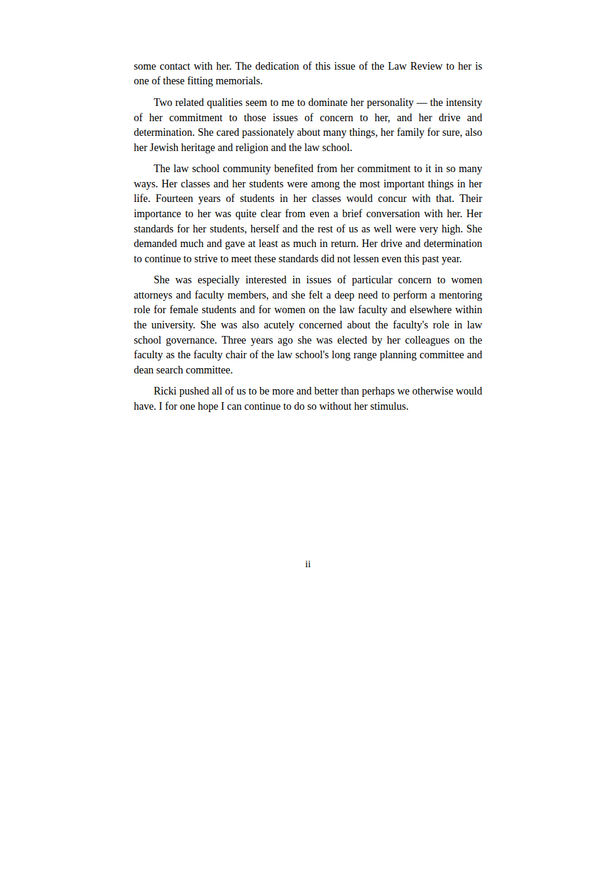some contact with her. The dedication of this issue of the Law Review to her is one of these fitting memorials.
Two related qualities seem to me to dominate her personality — the intensity of her commitment to those issues of concern to her, and her drive and determination. She cared passionately about many things, her family for sure, also her Jewish heritage and religion and the law school.
The law school community benefited from her commitment to it in so many ways. Her classes and her students were among the most important things in her life. Fourteen years of students in her classes would concur with that. Their importance to her was quite clear from even a brief conversation with her. Her standards for her students, herself and the rest of us as well were very high. She demanded much and gave at least as much in return. Her drive and determination to continue to strive to meet these standards did not lessen even this past year.
She was especially interested in issues of particular concern to women attorneys and faculty members, and she felt a deep need to perform a mentoring role for female students and for women on the law faculty and elsewhere within the university. She was also acutely concerned about the faculty's role in law school governance. Three years ago she was elected by her colleagues on the faculty as the faculty chair of the law school's long range planning committee and dean search committee.
Ricki pushed all of us to be more and better than perhaps we otherwise would have. I for one hope I can continue to do so without her stimulus.
ii